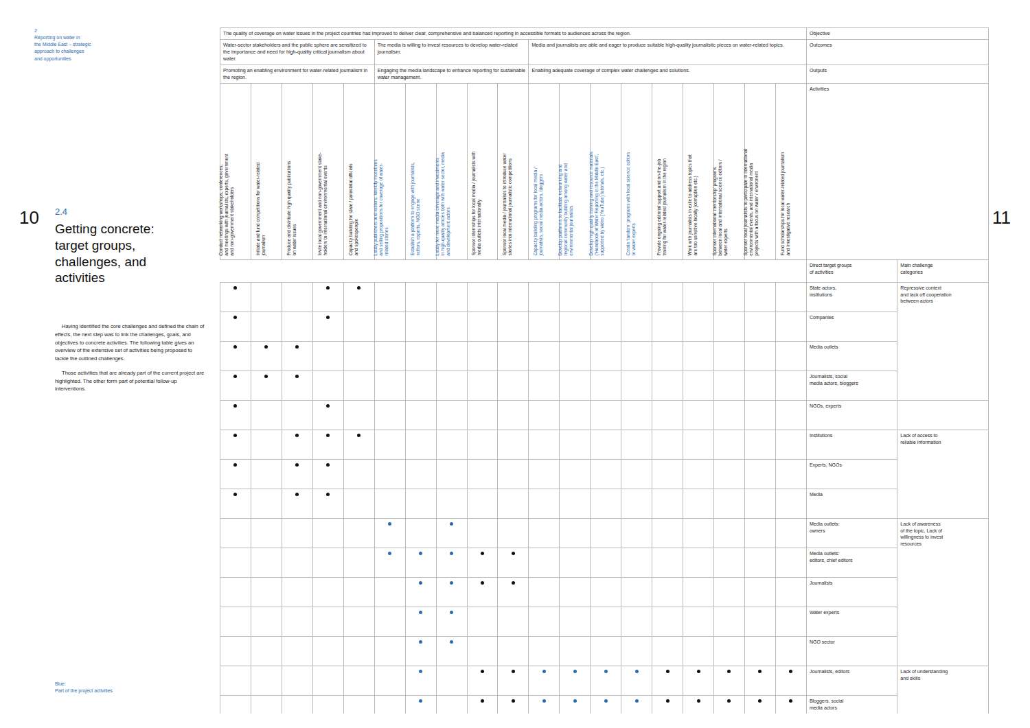2 Reporting on water in
the Middle East – strategic
approach to challenges
and opportunities
10
11
2.4
Getting concrete:
target groups,
challenges, and
activities
Having identified the core challenges and defined the chain of effects, the next step was to link the challenges, goals, and objectives to concrete activities. The following table gives an overview of the extensive set of activities being proposed to tackle the outlined challenges.
Those activities that are already part of the current project are highlighted. The other form part of potential follow-up interventions.
Blue:
Part of the project activities
| The quality of coverage on water issues in the project countries has improved to deliver clear, comprehensive and balanced reporting in accessible formats to audiences across the region. | Objective |
| Water-sector stakeholders and the public sphere are sensitized to the importance and need for high-quality critical journalism about water. | The media is willing to invest resources to develop water-related journalism. | Media and journalists are able and eager to produce suitable high-quality journalistic pieces on water-related topics. | Outcomes |
| Promoting an enabling environment for water-related journalism in the region. | Engaging the media landscape to enhance reporting for sustainable water management. | Enabling adequate coverage of complex water challenges and solutions. | Outputs |
| Conduct networking workshops, conferences, and meetings with journalists, experts, government and non-government stakeholders | Initiate and fund competitions for water-related journalism | Produce and distribute high quality publications on water issues | Invite local government and non-government stake- holders to international environmental events | Capacity building for state / parastatal officials and spokespeople | Lobby publishers and editors: Identify incentives and selling propositions for coverage of water- related stories | Establish a platform to engage with journalists, editors, experts, NGO scene | Lobby for more media coverage and investments in high-quality articles both with water sector, media and development actors | Sponsor internships for local media / journalists with media outlets internationally | Sponsor local media / journalists to introduce water stories into international journalistic competitions | Capacity building programs for local media / journalists, social media actors, bloggers | Develop platforms to facilitate networking and regional community building among water and environmental journalists | Develop high quality training and resource materials (‘Handbook of Water Reporting in the Middle East’, supported by video (YouTube) tutorials, etc.) | Create ‘tandem’ programs with local science editors or water experts | Provide ongoing editorial support and on-the-job training for water-related journalism in the region | Work with journalists in exile to address topics that are too sensitive locally (corruption etc.) | Sponsor international ‘mentorship’ programs between local and international science editors / water experts | Sponsor local journalists to participate in international environmental events, and international media projects with a focus on water / environent | Fund scholarships for local water-related journalism and investigative research | Activities |
| | Direct target groups of activities | Main challenge categories |
| | | | | | | | | | | | | | | | | | | | State actors, institutions | Repressive context and lack off cooperation between actors |
| | | | | | | | | | | | | | | | | | | | Companies |
| | | | | | | | | | | | | | | | | | | | Media outlets |
| | | | | | | | | | | | | | | | | | | | Journalists, social media actors, bloggers |
| | | | | | | | | | | | | | | | | | | | NGOs, experts | |
| | | | | | | | | | | | | | | | | | | | Institutions | Lack of access to reliable information |
| | | | | | | | | | | | | | | | | | | | Experts, NGOs |
| | | | | | | | | | | | | | | | | | | | Media |
| | | | | | | | | | | | | | | | | | | | Media outlets: owners | Lack of awareness of the topic, Lack of willingness to invest resources |
| | | | | | | | | | | | | | | | | | | | Media outlets: editors, chief editors |
| | | | | | | | | | | | | | | | | | | | Journalists |
| | | | | | | | | | | | | | | | | | | | Water experts |
| | | | | | | | | | | | | | | | | | | | NGO sector |
| | | | | | | | | | | | | | | | | | | | Journalists, editors | Lack of understanding and skills |
| | | | | | | | | | | | | | | | | | | | Bloggers, social media actors |